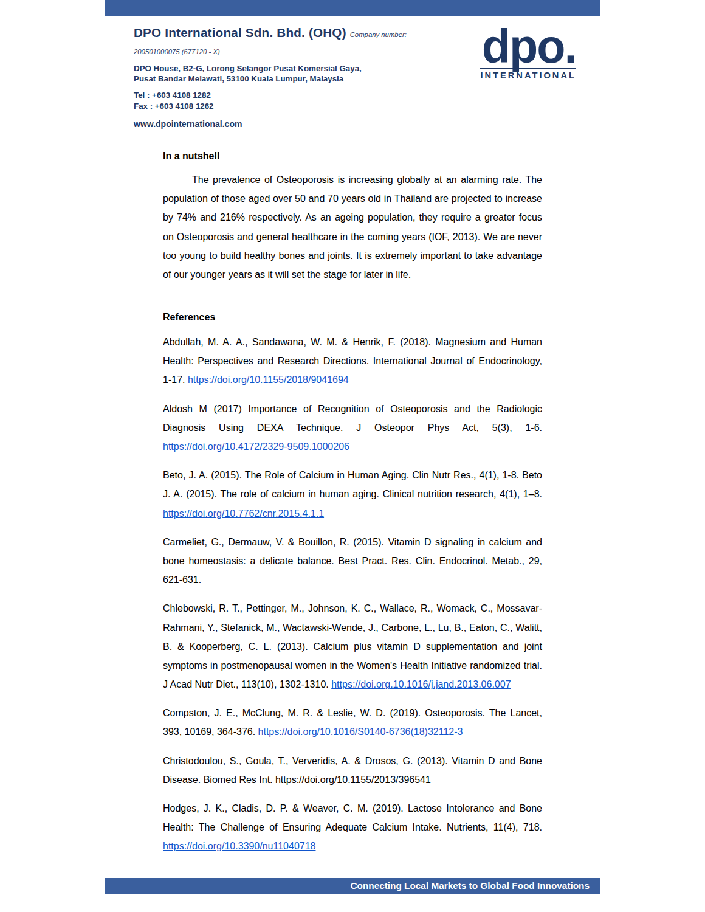DPO International Sdn. Bhd. (OHQ) Company number: 200501000075 (677120 - X)
DPO House, B2-G, Lorong Selangor Pusat Komersial Gaya,
Pusat Bandar Melawati, 53100 Kuala Lumpur, Malaysia
Tel : +603 4108 1282
Fax : +603 4108 1262
www.dpointernational.com
dpo.
INTERNATIONAL
In a nutshell
The prevalence of Osteoporosis is increasing globally at an alarming rate. The population of those aged over 50 and 70 years old in Thailand are projected to increase by 74% and 216% respectively. As an ageing population, they require a greater focus on Osteoporosis and general healthcare in the coming years (IOF, 2013). We are never too young to build healthy bones and joints. It is extremely important to take advantage of our younger years as it will set the stage for later in life.
References
Abdullah, M. A. A., Sandawana, W. M. & Henrik, F. (2018). Magnesium and Human Health: Perspectives and Research Directions. International Journal of Endocrinology, 1-17. https://doi.org/10.1155/2018/9041694
Aldosh M (2017) Importance of Recognition of Osteoporosis and the Radiologic Diagnosis Using DEXA Technique. J Osteopor Phys Act, 5(3), 1-6. https://doi.org/10.4172/2329-9509.1000206
Beto, J. A. (2015). The Role of Calcium in Human Aging. Clin Nutr Res., 4(1), 1-8. Beto J. A. (2015). The role of calcium in human aging. Clinical nutrition research, 4(1), 1–8. https://doi.org/10.7762/cnr.2015.4.1.1
Carmeliet, G., Dermauw, V. & Bouillon, R. (2015). Vitamin D signaling in calcium and bone homeostasis: a delicate balance. Best Pract. Res. Clin. Endocrinol. Metab., 29, 621-631.
Chlebowski, R. T., Pettinger, M., Johnson, K. C., Wallace, R., Womack, C., Mossavar-Rahmani, Y., Stefanick, M., Wactawski-Wende, J., Carbone, L., Lu, B., Eaton, C., Walitt, B. & Kooperberg, C. L. (2013). Calcium plus vitamin D supplementation and joint symptoms in postmenopausal women in the Women's Health Initiative randomized trial. J Acad Nutr Diet., 113(10), 1302-1310. https://doi.org.10.1016/j.jand.2013.06.007
Compston, J. E., McClung, M. R. & Leslie, W. D. (2019). Osteoporosis. The Lancet, 393, 10169, 364-376. https://doi.org/10.1016/S0140-6736(18)32112-3
Christodoulou, S., Goula, T., Ververidis, A. & Drosos, G. (2013). Vitamin D and Bone Disease. Biomed Res Int. https://doi.org/10.1155/2013/396541
Hodges, J. K., Cladis, D. P. & Weaver, C. M. (2019). Lactose Intolerance and Bone Health: The Challenge of Ensuring Adequate Calcium Intake. Nutrients, 11(4), 718. https://doi.org/10.3390/nu11040718
Connecting Local Markets to Global Food Innovations